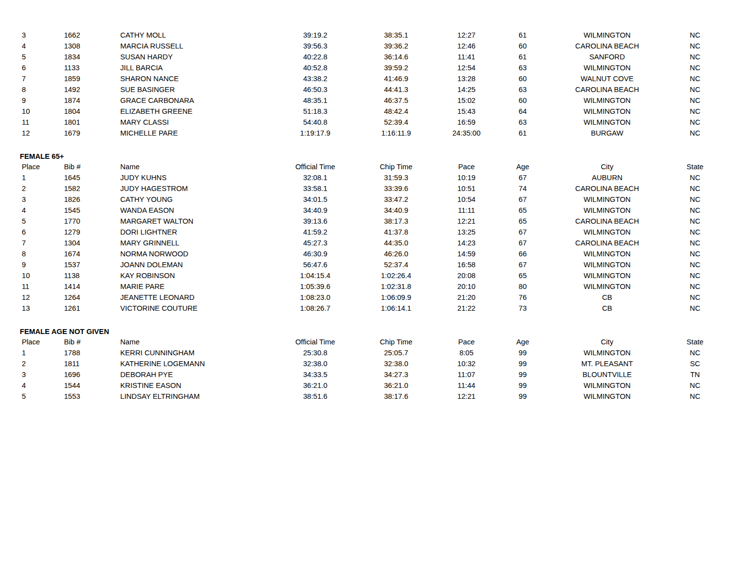| 3 | 1662 | CATHY MOLL | 39:19.2 | 38:35.1 | 12:27 | 61 | WILMINGTON | NC |
| 4 | 1308 | MARCIA RUSSELL | 39:56.3 | 39:36.2 | 12:46 | 60 | CAROLINA BEACH | NC |
| 5 | 1834 | SUSAN HARDY | 40:22.8 | 36:14.6 | 11:41 | 61 | SANFORD | NC |
| 6 | 1133 | JILL BARCIA | 40:52.8 | 39:59.2 | 12:54 | 63 | WILMINGTON | NC |
| 7 | 1859 | SHARON NANCE | 43:38.2 | 41:46.9 | 13:28 | 60 | WALNUT COVE | NC |
| 8 | 1492 | SUE BASINGER | 46:50.3 | 44:41.3 | 14:25 | 63 | CAROLINA BEACH | NC |
| 9 | 1874 | GRACE CARBONARA | 48:35.1 | 46:37.5 | 15:02 | 60 | WILMINGTON | NC |
| 10 | 1804 | ELIZABETH GREENE | 51:18.3 | 48:42.4 | 15:43 | 64 | WILMINGTON | NC |
| 11 | 1801 | MARY CLASSI | 54:40.8 | 52:39.4 | 16:59 | 63 | WILMINGTON | NC |
| 12 | 1679 | MICHELLE PARE | 1:19:17.9 | 1:16:11.9 | 24:35:00 | 61 | BURGAW | NC |
FEMALE 65+
| Place | Bib # | Name | Official Time | Chip Time | Pace | Age | City | State |
| 1 | 1645 | JUDY KUHNS | 32:08.1 | 31:59.3 | 10:19 | 67 | AUBURN | NC |
| 2 | 1582 | JUDY HAGESTROM | 33:58.1 | 33:39.6 | 10:51 | 74 | CAROLINA BEACH | NC |
| 3 | 1826 | CATHY YOUNG | 34:01.5 | 33:47.2 | 10:54 | 67 | WILMINGTON | NC |
| 4 | 1545 | WANDA EASON | 34:40.9 | 34:40.9 | 11:11 | 65 | WILMINGTON | NC |
| 5 | 1770 | MARGARET WALTON | 39:13.6 | 38:17.3 | 12:21 | 65 | CAROLINA BEACH | NC |
| 6 | 1279 | DORI LIGHTNER | 41:59.2 | 41:37.8 | 13:25 | 67 | WILMINGTON | NC |
| 7 | 1304 | MARY GRINNELL | 45:27.3 | 44:35.0 | 14:23 | 67 | CAROLINA BEACH | NC |
| 8 | 1674 | NORMA NORWOOD | 46:30.9 | 46:26.0 | 14:59 | 66 | WILMINGTON | NC |
| 9 | 1537 | JOANN DOLEMAN | 56:47.6 | 52:37.4 | 16:58 | 67 | WILMINGTON | NC |
| 10 | 1138 | KAY ROBINSON | 1:04:15.4 | 1:02:26.4 | 20:08 | 65 | WILMINGTON | NC |
| 11 | 1414 | MARIE PARE | 1:05:39.6 | 1:02:31.8 | 20:10 | 80 | WILMINGTON | NC |
| 12 | 1264 | JEANETTE LEONARD | 1:08:23.0 | 1:06:09.9 | 21:20 | 76 | CB | NC |
| 13 | 1261 | VICTORINE COUTURE | 1:08:26.7 | 1:06:14.1 | 21:22 | 73 | CB | NC |
FEMALE AGE NOT GIVEN
| Place | Bib # | Name | Official Time | Chip Time | Pace | Age | City | State |
| 1 | 1788 | KERRI CUNNINGHAM | 25:30.8 | 25:05.7 | 8:05 | 99 | WILMINGTON | NC |
| 2 | 1811 | KATHERINE LOGEMANN | 32:38.0 | 32:38.0 | 10:32 | 99 | MT. PLEASANT | SC |
| 3 | 1696 | DEBORAH PYE | 34:33.5 | 34:27.3 | 11:07 | 99 | BLOUNTVILLE | TN |
| 4 | 1544 | KRISTINE EASON | 36:21.0 | 36:21.0 | 11:44 | 99 | WILMINGTON | NC |
| 5 | 1553 | LINDSAY ELTRINGHAM | 38:51.6 | 38:17.6 | 12:21 | 99 | WILMINGTON | NC |